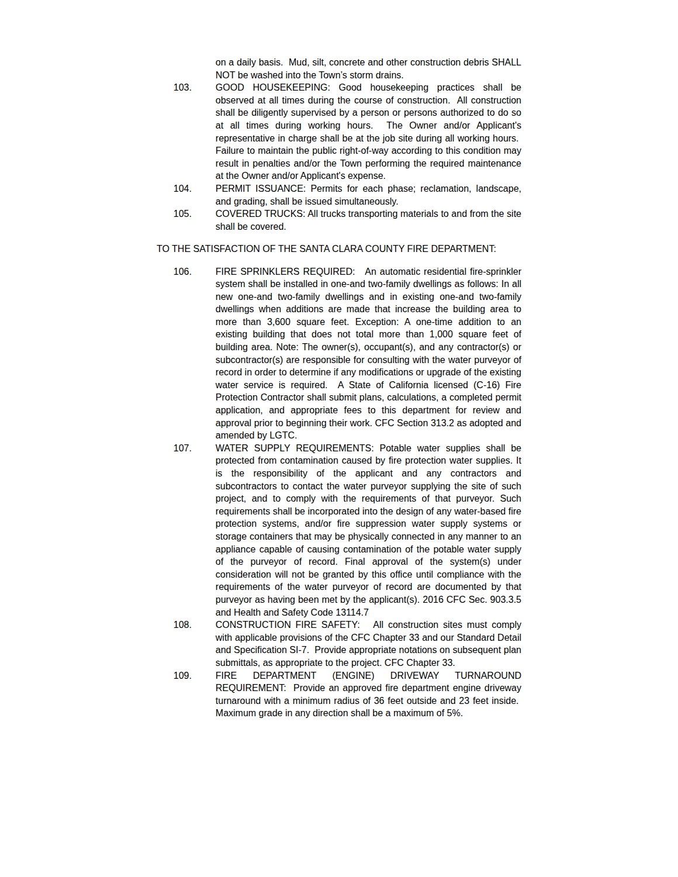on a daily basis. Mud, silt, concrete and other construction debris SHALL NOT be washed into the Town’s storm drains.
GOOD HOUSEKEEPING: Good housekeeping practices shall be observed at all times during the course of construction. All construction shall be diligently supervised by a person or persons authorized to do so at all times during working hours. The Owner and/or Applicant's representative in charge shall be at the job site during all working hours. Failure to maintain the public right-of-way according to this condition may result in penalties and/or the Town performing the required maintenance at the Owner and/or Applicant's expense.
PERMIT ISSUANCE: Permits for each phase; reclamation, landscape, and grading, shall be issued simultaneously.
COVERED TRUCKS: All trucks transporting materials to and from the site shall be covered.
TO THE SATISFACTION OF THE SANTA CLARA COUNTY FIRE DEPARTMENT:
FIRE SPRINKLERS REQUIRED: An automatic residential fire-sprinkler system shall be installed in one-and two-family dwellings as follows: In all new one-and two-family dwellings and in existing one-and two-family dwellings when additions are made that increase the building area to more than 3,600 square feet. Exception: A one-time addition to an existing building that does not total more than 1,000 square feet of building area. Note: The owner(s), occupant(s), and any contractor(s) or subcontractor(s) are responsible for consulting with the water purveyor of record in order to determine if any modifications or upgrade of the existing water service is required. A State of California licensed (C-16) Fire Protection Contractor shall submit plans, calculations, a completed permit application, and appropriate fees to this department for review and approval prior to beginning their work. CFC Section 313.2 as adopted and amended by LGTC.
WATER SUPPLY REQUIREMENTS: Potable water supplies shall be protected from contamination caused by fire protection water supplies. It is the responsibility of the applicant and any contractors and subcontractors to contact the water purveyor supplying the site of such project, and to comply with the requirements of that purveyor. Such requirements shall be incorporated into the design of any water-based fire protection systems, and/or fire suppression water supply systems or storage containers that may be physically connected in any manner to an appliance capable of causing contamination of the potable water supply of the purveyor of record. Final approval of the system(s) under consideration will not be granted by this office until compliance with the requirements of the water purveyor of record are documented by that purveyor as having been met by the applicant(s). 2016 CFC Sec. 903.3.5 and Health and Safety Code 13114.7
CONSTRUCTION FIRE SAFETY: All construction sites must comply with applicable provisions of the CFC Chapter 33 and our Standard Detail and Specification SI-7. Provide appropriate notations on subsequent plan submittals, as appropriate to the project. CFC Chapter 33.
FIRE DEPARTMENT (ENGINE) DRIVEWAY TURNAROUND REQUIREMENT: Provide an approved fire department engine driveway turnaround with a minimum radius of 36 feet outside and 23 feet inside. Maximum grade in any direction shall be a maximum of 5%.